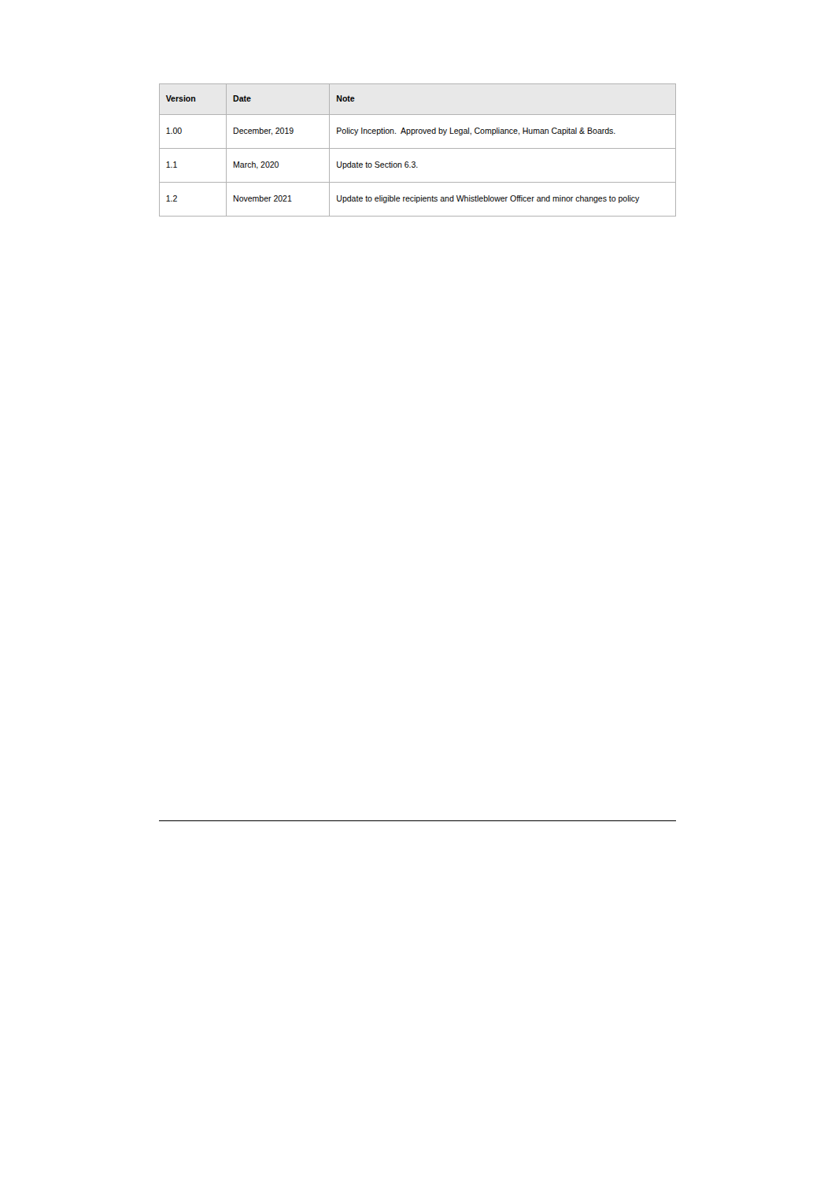| Version | Date | Note |
| --- | --- | --- |
| 1.00 | December, 2019 | Policy Inception. Approved by Legal, Compliance, Human Capital & Boards. |
| 1.1 | March, 2020 | Update to Section 6.3. |
| 1.2 | November 2021 | Update to eligible recipients and Whistleblower Officer and minor changes to policy |